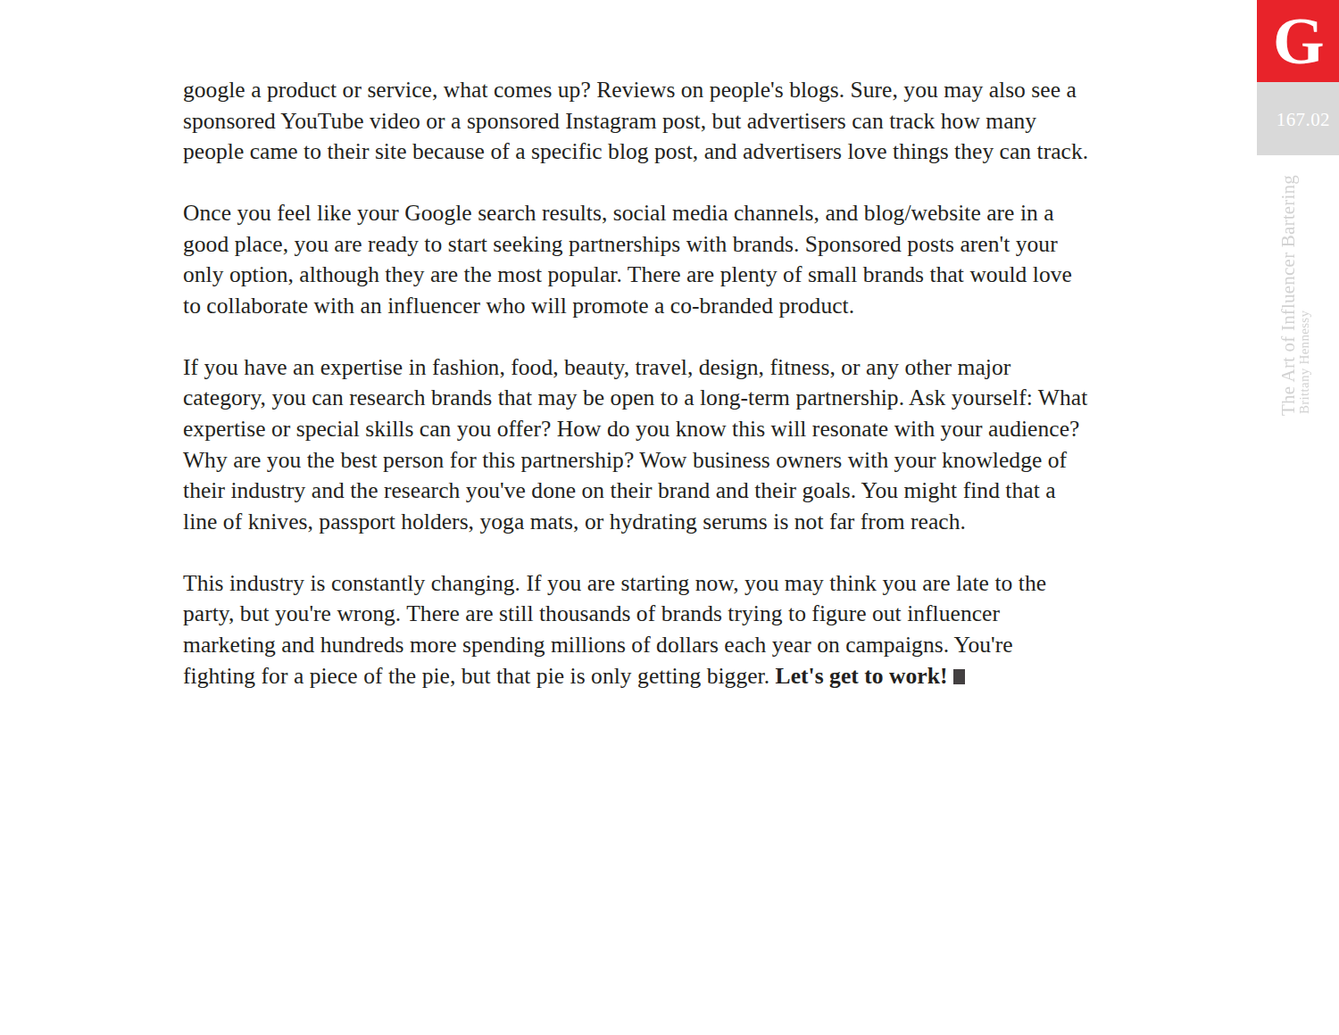G
167.02
The Art of Influencer Bartering Brittany Hennessy
google a product or service, what comes up? Reviews on people's blogs. Sure, you may also see a sponsored YouTube video or a sponsored Instagram post, but advertisers can track how many people came to their site because of a specific blog post, and advertisers love things they can track.
Once you feel like your Google search results, social media channels, and blog/website are in a good place, you are ready to start seeking partnerships with brands. Sponsored posts aren't your only option, although they are the most popular. There are plenty of small brands that would love to collaborate with an influencer who will promote a co-branded product.
If you have an expertise in fashion, food, beauty, travel, design, fitness, or any other major category, you can research brands that may be open to a long-term partnership. Ask yourself: What expertise or special skills can you offer? How do you know this will resonate with your audience? Why are you the best person for this partnership? Wow business owners with your knowledge of their industry and the research you've done on their brand and their goals. You might find that a line of knives, passport holders, yoga mats, or hydrating serums is not far from reach.
This industry is constantly changing. If you are starting now, you may think you are late to the party, but you're wrong. There are still thousands of brands trying to figure out influencer marketing and hundreds more spending millions of dollars each year on campaigns. You're fighting for a piece of the pie, but that pie is only getting bigger. Let's get to work!